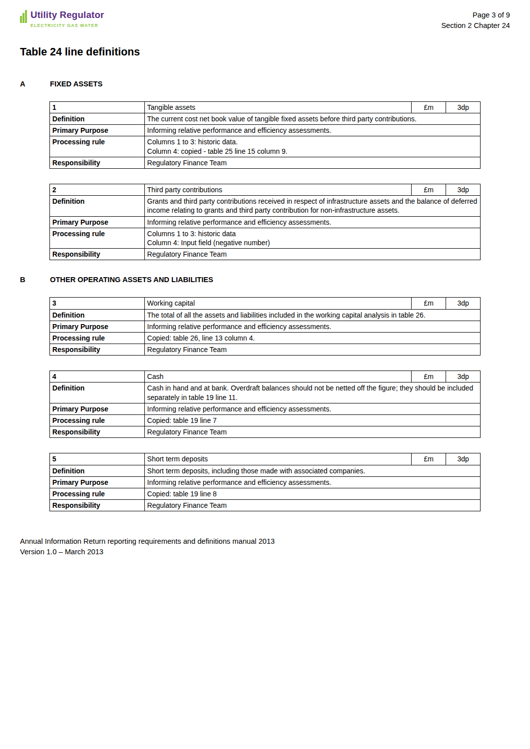Utility Regulator
ELECTRICITY GAS WATER
Page 3 of 9
Section 2 Chapter 24
Table 24 line definitions
AFIXED ASSETS
| 1 | Tangible assets | £m | 3dp |
| Definition | The current cost net book value of tangible fixed assets before third party contributions. |
| Primary Purpose | Informing relative performance and efficiency assessments. |
| Processing rule | Columns 1 to 3: historic data. Column 4: copied - table 25 line 15 column 9. |
| Responsibility | Regulatory Finance Team |
| 2 | Third party contributions | £m | 3dp |
| Definition | Grants and third party contributions received in respect of infrastructure assets and the balance of deferred income relating to grants and third party contribution for non-infrastructure assets. |
| Primary Purpose | Informing relative performance and efficiency assessments. |
| Processing rule | Columns 1 to 3: historic data Column 4: Input field (negative number) |
| Responsibility | Regulatory Finance Team |
BOTHER OPERATING ASSETS AND LIABILITIES
| 3 | Working capital | £m | 3dp |
| Definition | The total of all the assets and liabilities included in the working capital analysis in table 26. |
| Primary Purpose | Informing relative performance and efficiency assessments. |
| Processing rule | Copied: table 26, line 13 column 4. |
| Responsibility | Regulatory Finance Team |
| 4 | Cash | £m | 3dp |
| Definition | Cash in hand and at bank. Overdraft balances should not be netted off the figure; they should be included separately in table 19 line 11. |
| Primary Purpose | Informing relative performance and efficiency assessments. |
| Processing rule | Copied: table 19 line 7 |
| Responsibility | Regulatory Finance Team |
| 5 | Short term deposits | £m | 3dp |
| Definition | Short term deposits, including those made with associated companies. |
| Primary Purpose | Informing relative performance and efficiency assessments. |
| Processing rule | Copied: table 19 line 8 |
| Responsibility | Regulatory Finance Team |
Annual Information Return reporting requirements and definitions manual 2013
Version 1.0 – March 2013